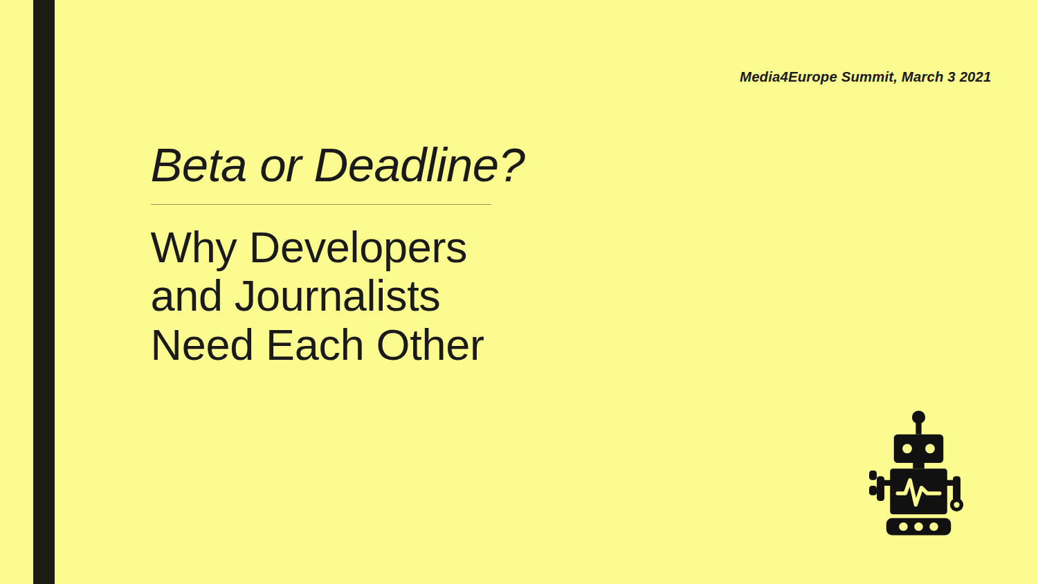Media4Europe Summit, March 3 2021
Beta or Deadline?
Why Developers
and Journalists
Need Each Other